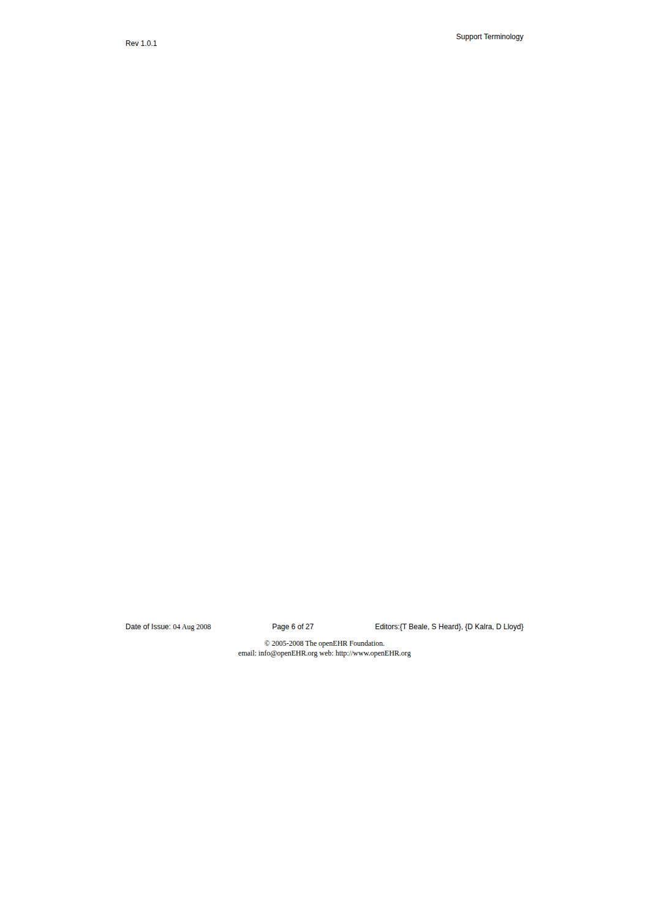Rev 1.0.1
Support Terminology
Date of Issue: 04 Aug 2008 Page 6 of 27 Editors:{T Beale, S Heard}, {D Kalra, D Lloyd}
© 2005-2008 The openEHR Foundation.
email: info@openEHR.org web: http://www.openEHR.org